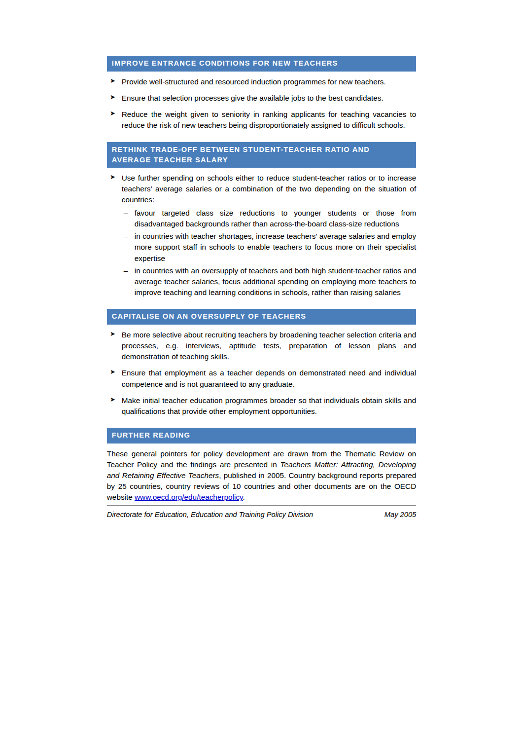Improve entrance conditions for new teachers
Provide well-structured and resourced induction programmes for new teachers.
Ensure that selection processes give the available jobs to the best candidates.
Reduce the weight given to seniority in ranking applicants for teaching vacancies to reduce the risk of new teachers being disproportionately assigned to difficult schools.
Rethink trade-off between student-teacher ratio and average teacher salary
Use further spending on schools either to reduce student-teacher ratios or to increase teachers’ average salaries or a combination of the two depending on the situation of countries:
favour targeted class size reductions to younger students or those from disadvantaged backgrounds rather than across-the-board class-size reductions
in countries with teacher shortages, increase teachers’ average salaries and employ more support staff in schools to enable teachers to focus more on their specialist expertise
in countries with an oversupply of teachers and both high student-teacher ratios and average teacher salaries, focus additional spending on employing more teachers to improve teaching and learning conditions in schools, rather than raising salaries
Capitalise on an oversupply of teachers
Be more selective about recruiting teachers by broadening teacher selection criteria and processes, e.g. interviews, aptitude tests, preparation of lesson plans and demonstration of teaching skills.
Ensure that employment as a teacher depends on demonstrated need and individual competence and is not guaranteed to any graduate.
Make initial teacher education programmes broader so that individuals obtain skills and qualifications that provide other employment opportunities.
Further reading
These general pointers for policy development are drawn from the Thematic Review on Teacher Policy and the findings are presented in Teachers Matter: Attracting, Developing and Retaining Effective Teachers, published in 2005. Country background reports prepared by 25 countries, country reviews of 10 countries and other documents are on the OECD website www.oecd.org/edu/teacherpolicy.
Directorate for Education, Education and Training Policy Division May 2005